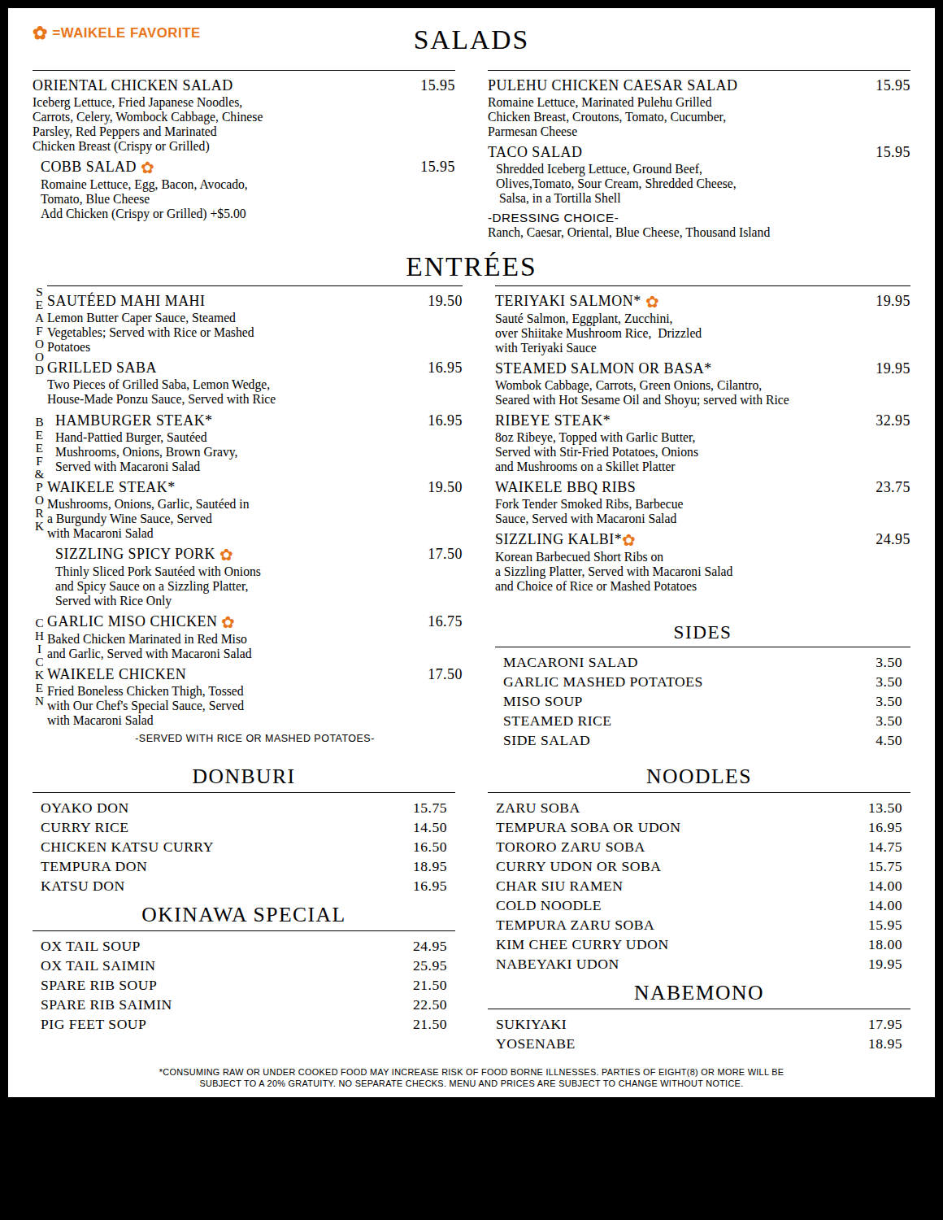✿=WAIKELE FAVORITE
SALADS
Oriental Chicken Salad 15.95
Iceberg Lettuce, Fried Japanese Noodles,
Carrots, Celery, Wombock Cabbage, Chinese
Parsley, Red Peppers and Marinated
Chicken Breast (Crispy or Grilled)
Cobb Salad ✿ 15.95
Romaine Lettuce, Egg, Bacon, Avocado,
Tomato, Blue Cheese
Add Chicken (Crispy or Grilled) +$5.00
Pulehu Chicken Caesar Salad 15.95
Romaine Lettuce, Marinated Pulehu Grilled
Chicken Breast, Croutons, Tomato, Cucumber,
Parmesan Cheese
Taco Salad 15.95
Shredded Iceberg Lettuce, Ground Beef,
Olives,Tomato, Sour Cream, Shredded Cheese,
Salsa, in a Tortilla Shell
-DRESSING CHOICE-
Ranch, Caesar, Oriental, Blue Cheese, Thousand Island
ENTRÉES
SEAFOOD
Sautéed Mahi Mahi 19.50
Lemon Butter Caper Sauce, Steamed
Vegetables; Served with Rice or Mashed
Potatoes
Grilled Saba 16.95
Two Pieces of Grilled Saba, Lemon Wedge,
House-Made Ponzu Sauce, Served with Rice
Teriyaki Salmon* ✿ 19.95
Sauté Salmon, Eggplant, Zucchini,
over Shiitake Mushroom Rice, Drizzled
with Teriyaki Sauce
Steamed Salmon or Basa* 19.95
Wombok Cabbage, Carrots, Green Onions, Cilantro,
Seared with Hot Sesame Oil and Shoyu; served with Rice
BEEF&PORK
Hamburger Steak* 16.95
Hand-Pattied Burger, Sautéed
Mushrooms, Onions, Brown Gravy,
Served with Macaroni Salad
Waikele Steak* 19.50
Mushrooms, Onions, Garlic, Sautéed in
a Burgundy Wine Sauce, Served
with Macaroni Salad
Sizzling Spicy Pork ✿ 17.50
Thinly Sliced Pork Sautéed with Onions
and Spicy Sauce on a Sizzling Platter,
Served with Rice Only
Ribeye Steak* 32.95
8oz Ribeye, Topped with Garlic Butter,
Served with Stir-Fried Potatoes, Onions
and Mushrooms on a Skillet Platter
Waikele BBQ Ribs 23.75
Fork Tender Smoked Ribs, Barbecue
Sauce, Served with Macaroni Salad
Sizzling Kalbi*✿ 24.95
Korean Barbecued Short Ribs on
a Sizzling Platter, Served with Macaroni Salad
and Choice of Rice or Mashed Potatoes
CHICKEN
Garlic Miso Chicken ✿ 16.75
Baked Chicken Marinated in Red Miso
and Garlic, Served with Macaroni Salad
Waikele Chicken 17.50
Fried Boneless Chicken Thigh, Tossed
with Our Chef's Special Sauce, Served
with Macaroni Salad
-SERVED WITH RICE OR MASHED POTATOES-
SIDES
Macaroni Salad 3.50
Garlic Mashed Potatoes 3.50
Miso Soup 3.50
Steamed Rice 3.50
Side Salad 4.50
DONBURI
Oyako Don 15.75
Curry Rice 14.50
Chicken Katsu Curry 16.50
Tempura Don 18.95
Katsu Don 16.95
OKINAWA SPECIAL
Ox Tail Soup 24.95
Ox Tail Saimin 25.95
Spare Rib Soup 21.50
Spare Rib Saimin 22.50
Pig Feet Soup 21.50
NOODLES
Zaru Soba 13.50
Tempura Soba or Udon 16.95
Tororo Zaru Soba 14.75
Curry Udon or Soba 15.75
Char Siu Ramen 14.00
Cold Noodle 14.00
Tempura Zaru Soba 15.95
Kim Chee Curry Udon 18.00
Nabeyaki Udon 19.95
NABEMONO
Sukiyaki 17.95
Yosenabe 18.95
*CONSUMING RAW OR UNDER COOKED FOOD MAY INCREASE RISK OF FOOD BORNE ILLNESSES. PARTIES OF EIGHT(8) OR MORE WILL BE
SUBJECT TO A 20% GRATUITY. NO SEPARATE CHECKS. MENU AND PRICES ARE SUBJECT TO CHANGE WITHOUT NOTICE.